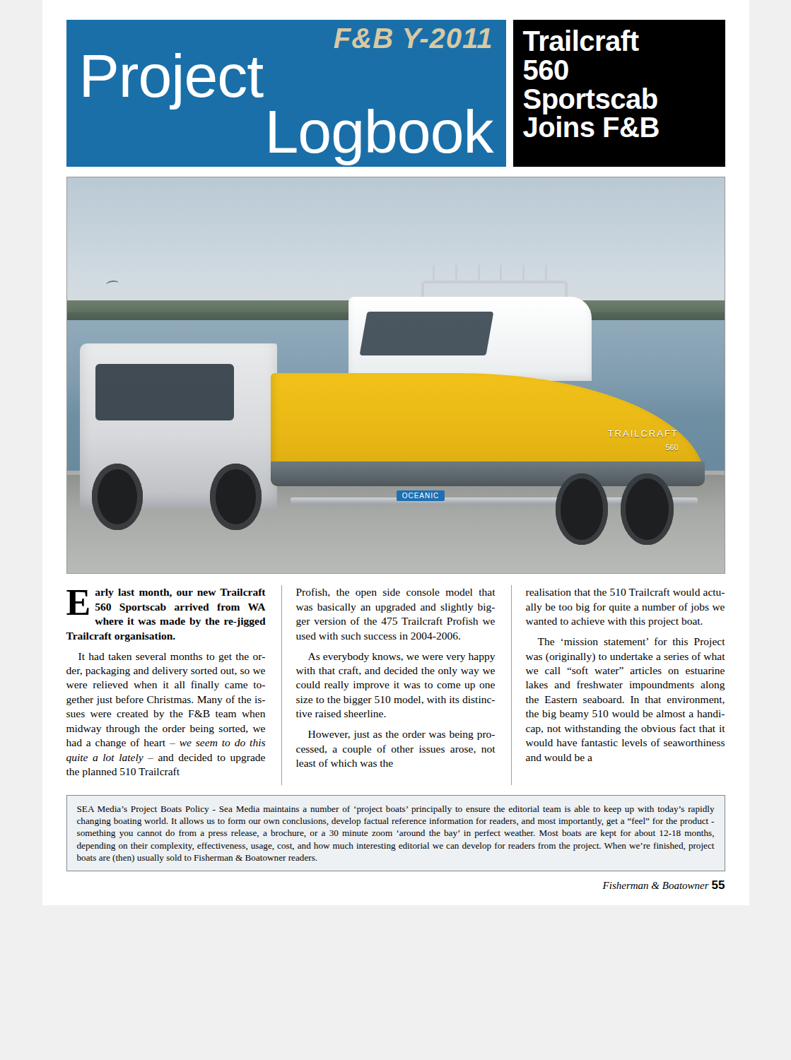F&B Y-2011
Project
Logbook
Trailcraft
560
Sportscab
Joins F&B
TRAILCRAFT
560
OCEANIC
Early last month, our new Trailcraft 560 Sportscab arrived from WA where it was made by the re-jigged Trailcraft organisation.
It had taken several months to get the order, packaging and delivery sorted out, so we were relieved when it all finally came together just before Christmas. Many of the issues were created by the F&B team when midway through the order being sorted, we had a change of heart – we seem to do this quite a lot lately – and decided to upgrade the planned 510 Trailcraft
Profish, the open side console model that was basically an upgraded and slightly bigger version of the 475 Trailcraft Profish we used with such success in 2004-2006.
As everybody knows, we were very happy with that craft, and decided the only way we could really improve it was to come up one size to the bigger 510 model, with its distinctive raised sheerline.
However, just as the order was being processed, a couple of other issues arose, not least of which was the
realisation that the 510 Trailcraft would actually be too big for quite a number of jobs we wanted to achieve with this project boat.
The ‘mission statement’ for this Project was (originally) to undertake a series of what we call “soft water” articles on estuarine lakes and freshwater impoundments along the Eastern seaboard. In that environment, the big beamy 510 would be almost a handicap, not withstanding the obvious fact that it would have fantastic levels of seaworthiness and would be a
SEA Media’s Project Boats Policy - Sea Media maintains a number of ‘project boats’ principally to ensure the editorial team is able to keep up with today’s rapidly changing boating world. It allows us to form our own conclusions, develop factual reference information for readers, and most importantly, get a “feel” for the product - something you cannot do from a press release, a brochure, or a 30 minute zoom ‘around the bay’ in perfect weather. Most boats are kept for about 12-18 months, depending on their complexity, effectiveness, usage, cost, and how much interesting editorial we can develop for readers from the project. When we’re finished, project boats are (then) usually sold to Fisherman & Boatowner readers.
Fisherman & Boatowner 55